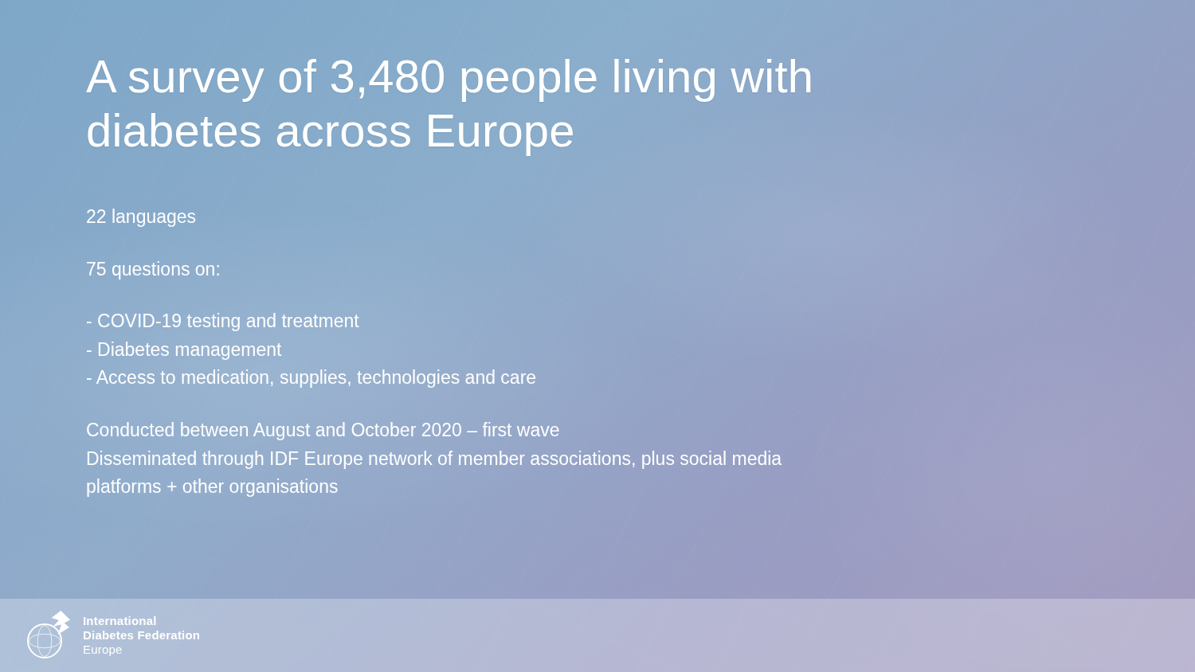A survey of 3,480 people living with
diabetes across Europe
22 languages
75 questions on:
COVID-19 testing and treatment
Diabetes management
Access to medication, supplies, technologies and care
Conducted between August and October 2020 – first wave
Disseminated through IDF Europe network of member associations, plus social media platforms + other organisations
International Diabetes Federation Europe